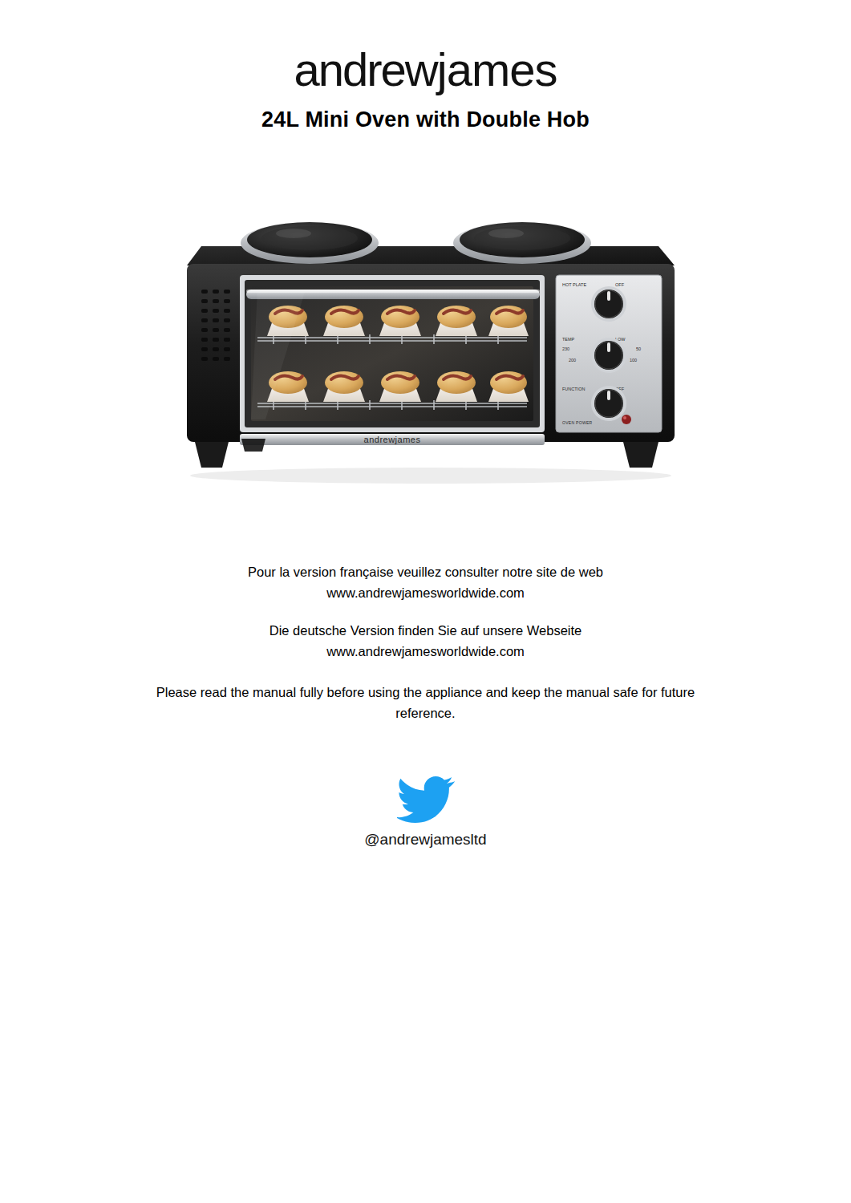andrew james
24L Mini Oven with Double Hob
Illustrative rendering of the product photograph: black mini oven with two hotplates, glass door showing two racks of baked buns, and three control knobs on the right. andrewjames HOT PLATE OFF TEMP LOW 230 50 200 100 FUNCTION OFF OVEN POWER
Pour la version française veuillez consulter notre site de web
www.andrewjamesworldwide.com
Die deutsche Version finden Sie auf unsere Webseite
www.andrewjamesworldwide.com
Please read the manual fully before using the appliance and keep the manual safe for future reference.
@andrewjamesltd